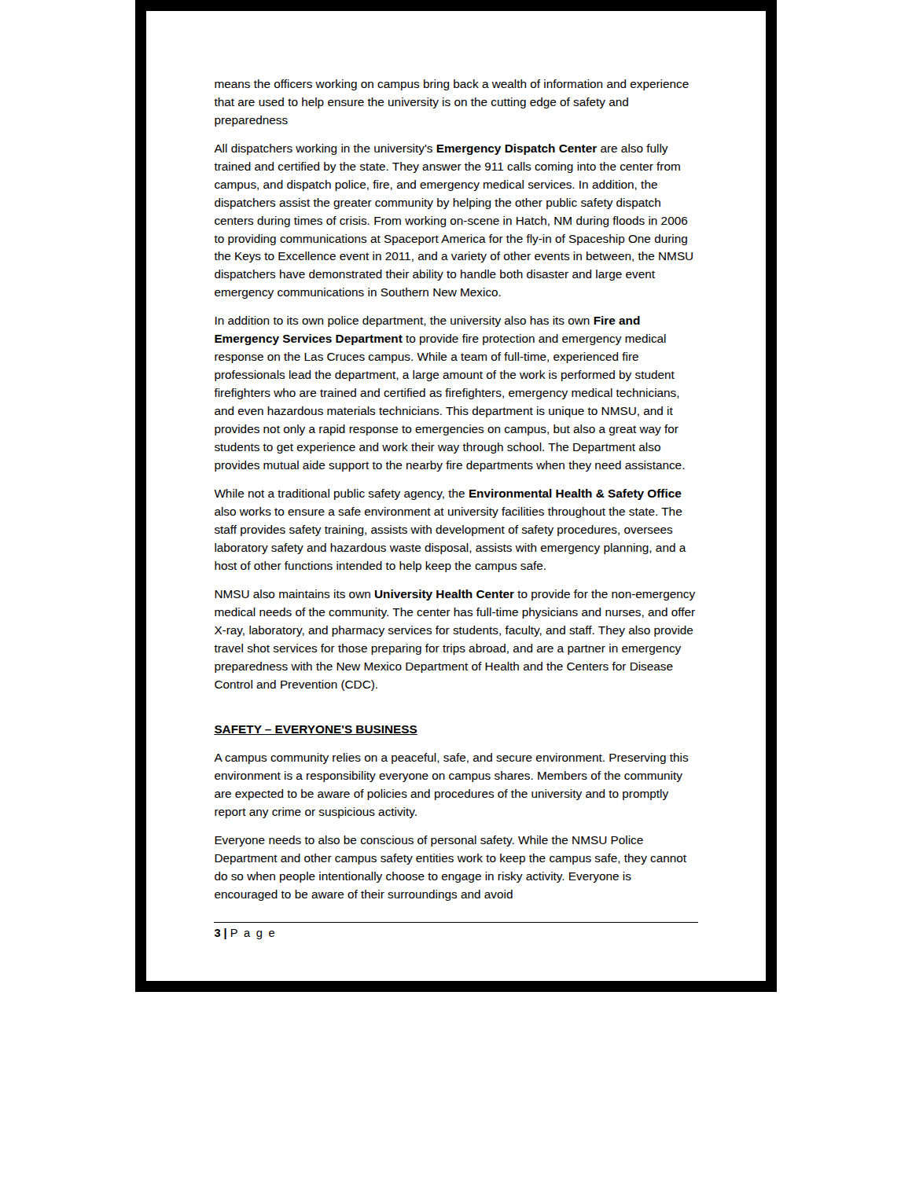means the officers working on campus bring back a wealth of information and experience that are used to help ensure the university is on the cutting edge of safety and preparedness
All dispatchers working in the university's Emergency Dispatch Center are also fully trained and certified by the state. They answer the 911 calls coming into the center from campus, and dispatch police, fire, and emergency medical services. In addition, the dispatchers assist the greater community by helping the other public safety dispatch centers during times of crisis. From working on-scene in Hatch, NM during floods in 2006 to providing communications at Spaceport America for the fly-in of Spaceship One during the Keys to Excellence event in 2011, and a variety of other events in between, the NMSU dispatchers have demonstrated their ability to handle both disaster and large event emergency communications in Southern New Mexico.
In addition to its own police department, the university also has its own Fire and Emergency Services Department to provide fire protection and emergency medical response on the Las Cruces campus. While a team of full-time, experienced fire professionals lead the department, a large amount of the work is performed by student firefighters who are trained and certified as firefighters, emergency medical technicians, and even hazardous materials technicians. This department is unique to NMSU, and it provides not only a rapid response to emergencies on campus, but also a great way for students to get experience and work their way through school. The Department also provides mutual aide support to the nearby fire departments when they need assistance.
While not a traditional public safety agency, the Environmental Health & Safety Office also works to ensure a safe environment at university facilities throughout the state. The staff provides safety training, assists with development of safety procedures, oversees laboratory safety and hazardous waste disposal, assists with emergency planning, and a host of other functions intended to help keep the campus safe.
NMSU also maintains its own University Health Center to provide for the non-emergency medical needs of the community. The center has full-time physicians and nurses, and offer X-ray, laboratory, and pharmacy services for students, faculty, and staff. They also provide travel shot services for those preparing for trips abroad, and are a partner in emergency preparedness with the New Mexico Department of Health and the Centers for Disease Control and Prevention (CDC).
SAFETY – EVERYONE'S BUSINESS
A campus community relies on a peaceful, safe, and secure environment. Preserving this environment is a responsibility everyone on campus shares. Members of the community are expected to be aware of policies and procedures of the university and to promptly report any crime or suspicious activity.
Everyone needs to also be conscious of personal safety. While the NMSU Police Department and other campus safety entities work to keep the campus safe, they cannot do so when people intentionally choose to engage in risky activity. Everyone is encouraged to be aware of their surroundings and avoid
3 | P a g e